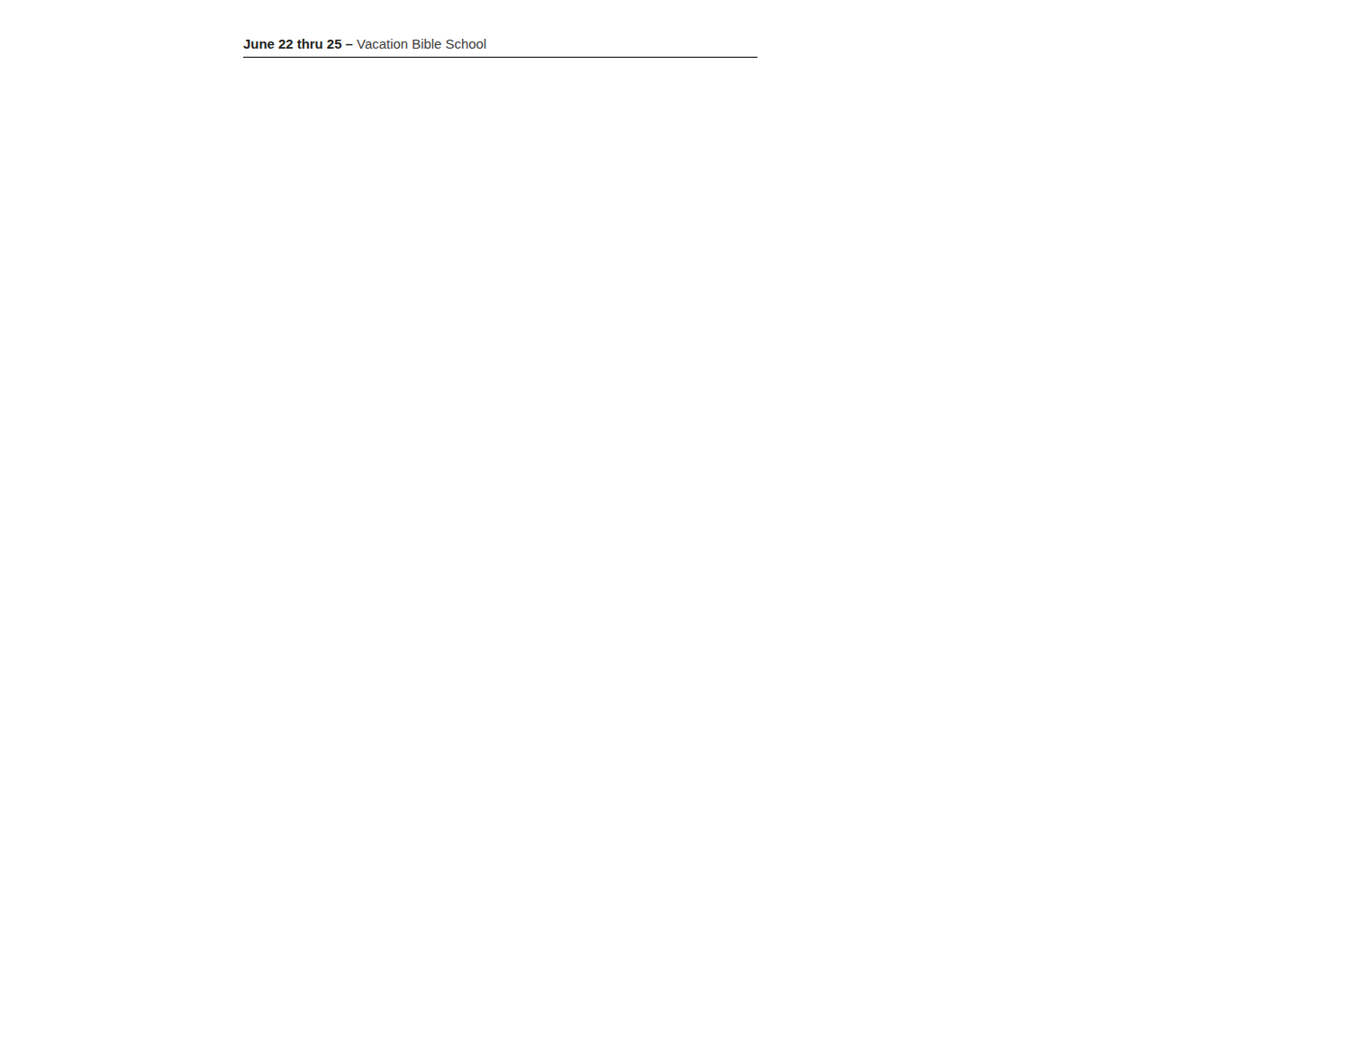June 22 thru 25 – Vacation Bible School